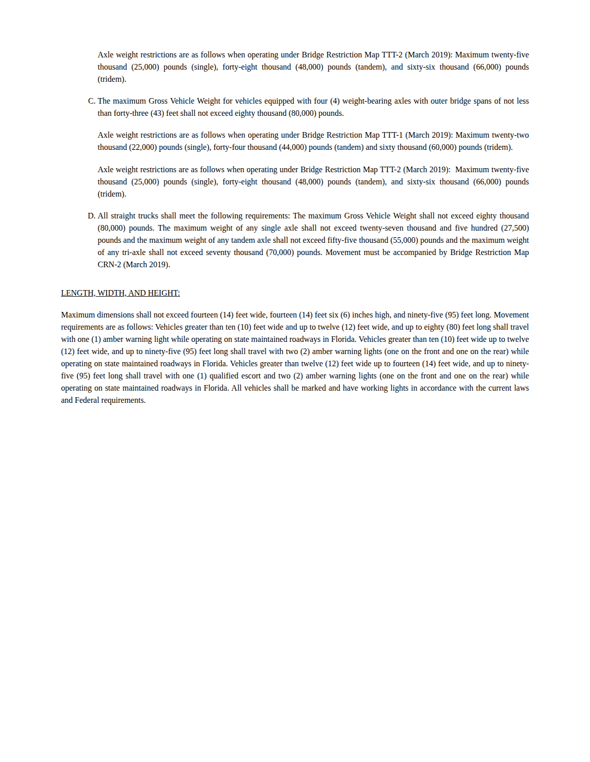Axle weight restrictions are as follows when operating under Bridge Restriction Map TTT-2 (March 2019): Maximum twenty-five thousand (25,000) pounds (single), forty-eight thousand (48,000) pounds (tandem), and sixty-six thousand (66,000) pounds (tridem).
The maximum Gross Vehicle Weight for vehicles equipped with four (4) weight-bearing axles with outer bridge spans of not less than forty-three (43) feet shall not exceed eighty thousand (80,000) pounds.
Axle weight restrictions are as follows when operating under Bridge Restriction Map TTT-1 (March 2019): Maximum twenty-two thousand (22,000) pounds (single), forty-four thousand (44,000) pounds (tandem) and sixty thousand (60,000) pounds (tridem).
Axle weight restrictions are as follows when operating under Bridge Restriction Map TTT-2 (March 2019): Maximum twenty-five thousand (25,000) pounds (single), forty-eight thousand (48,000) pounds (tandem), and sixty-six thousand (66,000) pounds (tridem).
All straight trucks shall meet the following requirements: The maximum Gross Vehicle Weight shall not exceed eighty thousand (80,000) pounds. The maximum weight of any single axle shall not exceed twenty-seven thousand and five hundred (27,500) pounds and the maximum weight of any tandem axle shall not exceed fifty-five thousand (55,000) pounds and the maximum weight of any tri-axle shall not exceed seventy thousand (70,000) pounds. Movement must be accompanied by Bridge Restriction Map CRN-2 (March 2019).
Length, Width, and Height:
Maximum dimensions shall not exceed fourteen (14) feet wide, fourteen (14) feet six (6) inches high, and ninety-five (95) feet long. Movement requirements are as follows: Vehicles greater than ten (10) feet wide and up to twelve (12) feet wide, and up to eighty (80) feet long shall travel with one (1) amber warning light while operating on state maintained roadways in Florida. Vehicles greater than ten (10) feet wide up to twelve (12) feet wide, and up to ninety-five (95) feet long shall travel with two (2) amber warning lights (one on the front and one on the rear) while operating on state maintained roadways in Florida. Vehicles greater than twelve (12) feet wide up to fourteen (14) feet wide, and up to ninety-five (95) feet long shall travel with one (1) qualified escort and two (2) amber warning lights (one on the front and one on the rear) while operating on state maintained roadways in Florida. All vehicles shall be marked and have working lights in accordance with the current laws and Federal requirements.